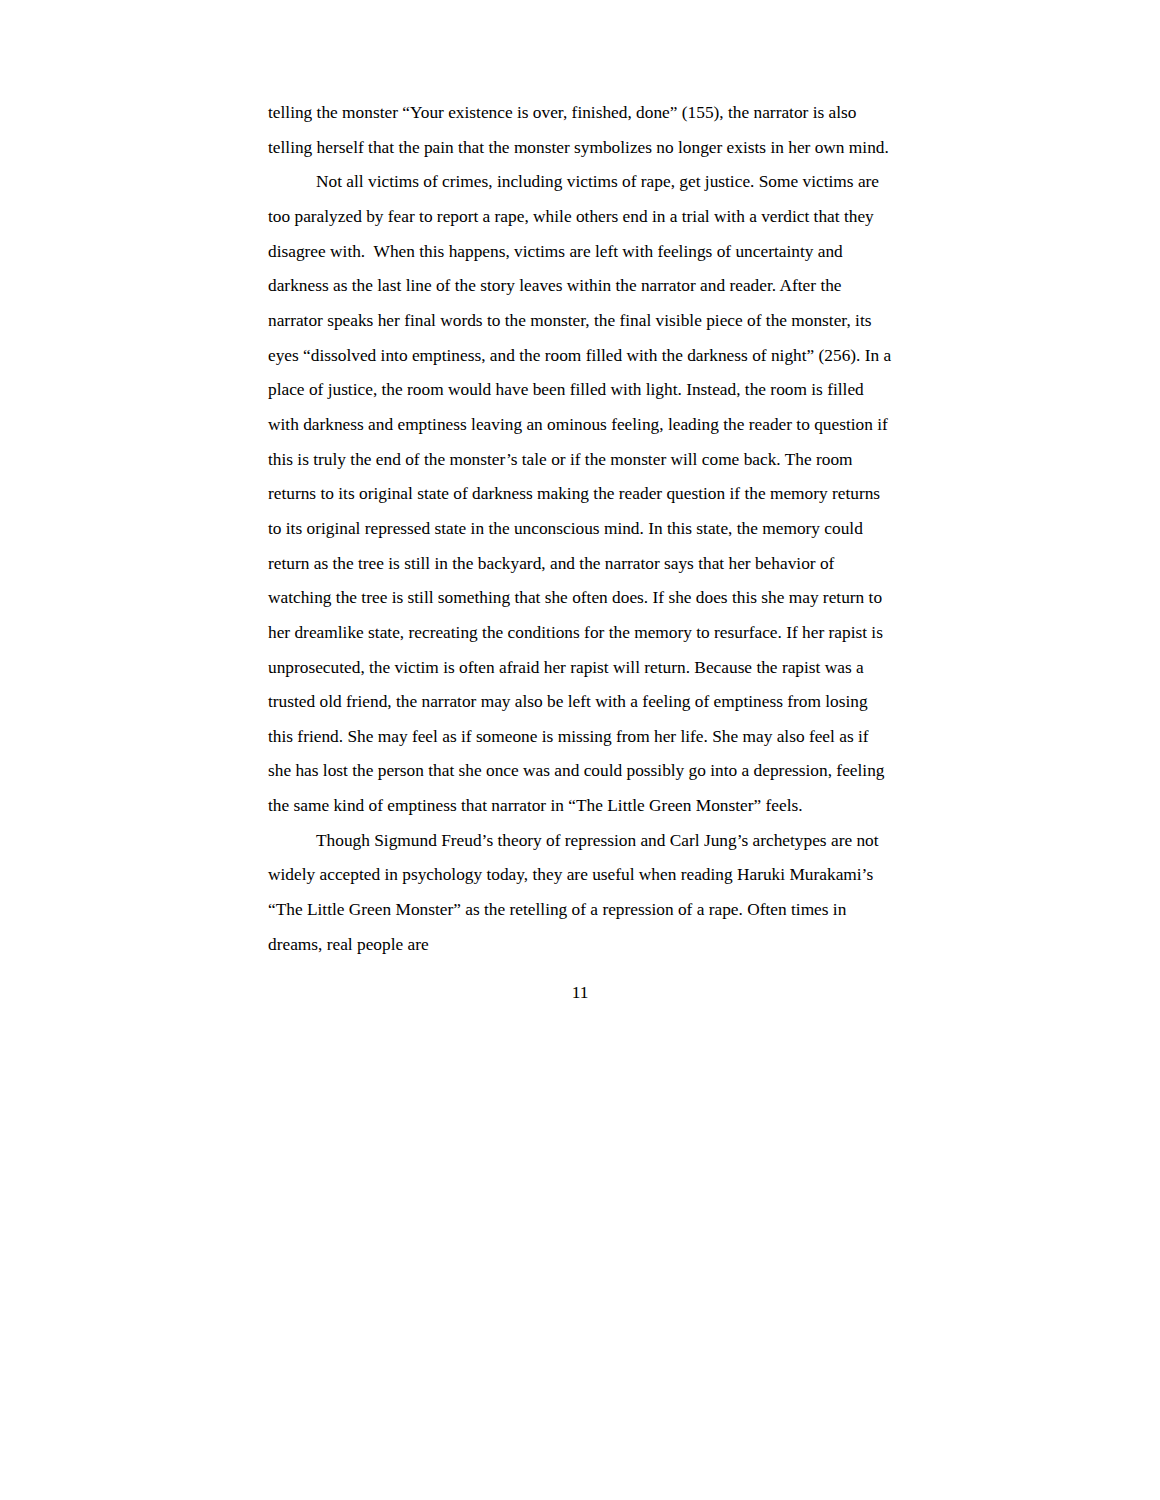telling the monster “Your existence is over, finished, done” (155), the narrator is also telling herself that the pain that the monster symbolizes no longer exists in her own mind.
Not all victims of crimes, including victims of rape, get justice. Some victims are too paralyzed by fear to report a rape, while others end in a trial with a verdict that they disagree with. When this happens, victims are left with feelings of uncertainty and darkness as the last line of the story leaves within the narrator and reader. After the narrator speaks her final words to the monster, the final visible piece of the monster, its eyes “dissolved into emptiness, and the room filled with the darkness of night” (256). In a place of justice, the room would have been filled with light. Instead, the room is filled with darkness and emptiness leaving an ominous feeling, leading the reader to question if this is truly the end of the monster’s tale or if the monster will come back. The room returns to its original state of darkness making the reader question if the memory returns to its original repressed state in the unconscious mind. In this state, the memory could return as the tree is still in the backyard, and the narrator says that her behavior of watching the tree is still something that she often does. If she does this she may return to her dreamlike state, recreating the conditions for the memory to resurface. If her rapist is unprosecuted, the victim is often afraid her rapist will return. Because the rapist was a trusted old friend, the narrator may also be left with a feeling of emptiness from losing this friend. She may feel as if someone is missing from her life. She may also feel as if she has lost the person that she once was and could possibly go into a depression, feeling the same kind of emptiness that narrator in “The Little Green Monster” feels.
Though Sigmund Freud’s theory of repression and Carl Jung’s archetypes are not widely accepted in psychology today, they are useful when reading Haruki Murakami’s “The Little Green Monster” as the retelling of a repression of a rape. Often times in dreams, real people are
11